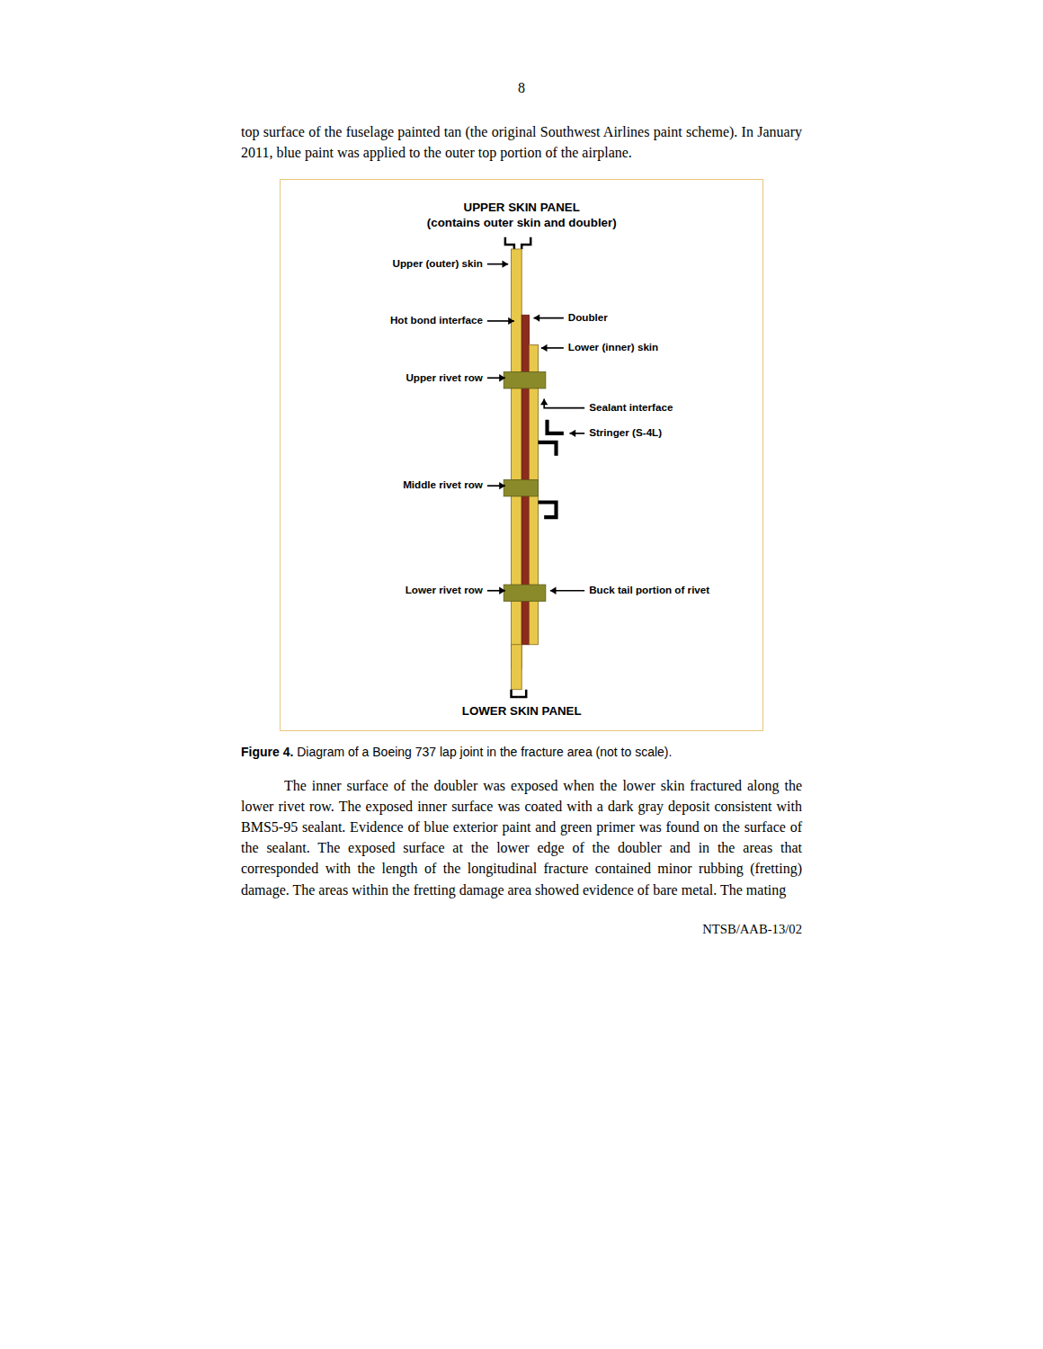8
top surface of the fuselage painted tan (the original Southwest Airlines paint scheme). In January 2011, blue paint was applied to the outer top portion of the airplane.
UPPER SKIN PANEL (contains outer skin and doubler) Upper (outer) skin Hot bond interface Upper rivet row Middle rivet row Lower rivet row Doubler Lower (inner) skin Sealant interface Stringer (S-4L) Buck tail portion of rivet LOWER SKIN PANEL
Figure 4. Diagram of a Boeing 737 lap joint in the fracture area (not to scale).
The inner surface of the doubler was exposed when the lower skin fractured along the lower rivet row. The exposed inner surface was coated with a dark gray deposit consistent with BMS5-95 sealant. Evidence of blue exterior paint and green primer was found on the surface of the sealant. The exposed surface at the lower edge of the doubler and in the areas that corresponded with the length of the longitudinal fracture contained minor rubbing (fretting) damage. The areas within the fretting damage area showed evidence of bare metal. The mating
NTSB/AAB-13/02